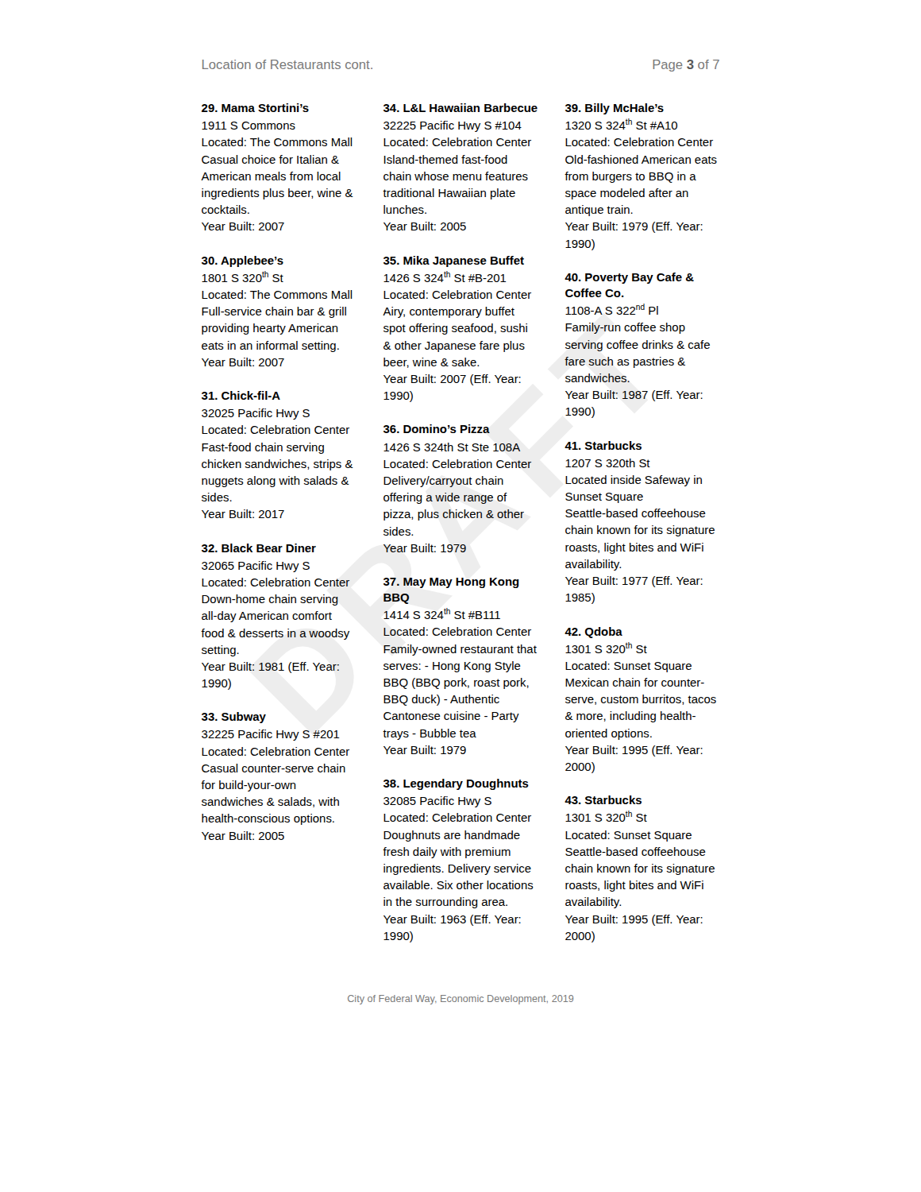DRAFT
Location of Restaurants cont.
Page 3 of 7
29. Mama Stortini’s
1911 S Commons
Located: The Commons Mall
Casual choice for Italian & American meals from local ingredients plus beer, wine & cocktails.
Year Built: 2007
30. Applebee’s
1801 S 320th St
Located: The Commons Mall
Full-service chain bar & grill providing hearty American eats in an informal setting.
Year Built: 2007
31. Chick-fil-A
32025 Pacific Hwy S
Located: Celebration Center
Fast-food chain serving chicken sandwiches, strips & nuggets along with salads & sides.
Year Built: 2017
32. Black Bear Diner
32065 Pacific Hwy S
Located: Celebration Center
Down-home chain serving all-day American comfort food & desserts in a woodsy setting.
Year Built: 1981 (Eff. Year: 1990)
33. Subway
32225 Pacific Hwy S #201
Located: Celebration Center
Casual counter-serve chain for build-your-own sandwiches & salads, with health-conscious options.
Year Built: 2005
34. L&L Hawaiian Barbecue
32225 Pacific Hwy S #104
Located: Celebration Center
Island-themed fast-food chain whose menu features traditional Hawaiian plate lunches.
Year Built: 2005
35. Mika Japanese Buffet
1426 S 324th St #B-201
Located: Celebration Center
Airy, contemporary buffet spot offering seafood, sushi & other Japanese fare plus beer, wine & sake.
Year Built: 2007 (Eff. Year: 1990)
36. Domino’s Pizza
1426 S 324th St Ste 108A
Located: Celebration Center
Delivery/carryout chain offering a wide range of pizza, plus chicken & other sides.
Year Built: 1979
37. May May Hong Kong BBQ
1414 S 324th St #B111
Located: Celebration Center
Family-owned restaurant that serves: - Hong Kong Style BBQ (BBQ pork, roast pork, BBQ duck) - Authentic Cantonese cuisine - Party trays - Bubble tea
Year Built: 1979
38. Legendary Doughnuts
32085 Pacific Hwy S
Located: Celebration Center
Doughnuts are handmade fresh daily with premium ingredients. Delivery service available. Six other locations in the surrounding area.
Year Built: 1963 (Eff. Year: 1990)
39. Billy McHale’s
1320 S 324th St #A10
Located: Celebration Center
Old-fashioned American eats from burgers to BBQ in a space modeled after an antique train.
Year Built: 1979 (Eff. Year: 1990)
40. Poverty Bay Cafe & Coffee Co.
1108-A S 322nd Pl
Family-run coffee shop serving coffee drinks & cafe fare such as pastries & sandwiches.
Year Built: 1987 (Eff. Year: 1990)
41. Starbucks
1207 S 320th St
Located inside Safeway in Sunset Square
Seattle-based coffeehouse chain known for its signature roasts, light bites and WiFi availability.
Year Built: 1977 (Eff. Year: 1985)
42. Qdoba
1301 S 320th St
Located: Sunset Square
Mexican chain for counter-serve, custom burritos, tacos & more, including health-oriented options.
Year Built: 1995 (Eff. Year: 2000)
43. Starbucks
1301 S 320th St
Located: Sunset Square
Seattle-based coffeehouse chain known for its signature roasts, light bites and WiFi availability.
Year Built: 1995 (Eff. Year: 2000)
City of Federal Way, Economic Development, 2019